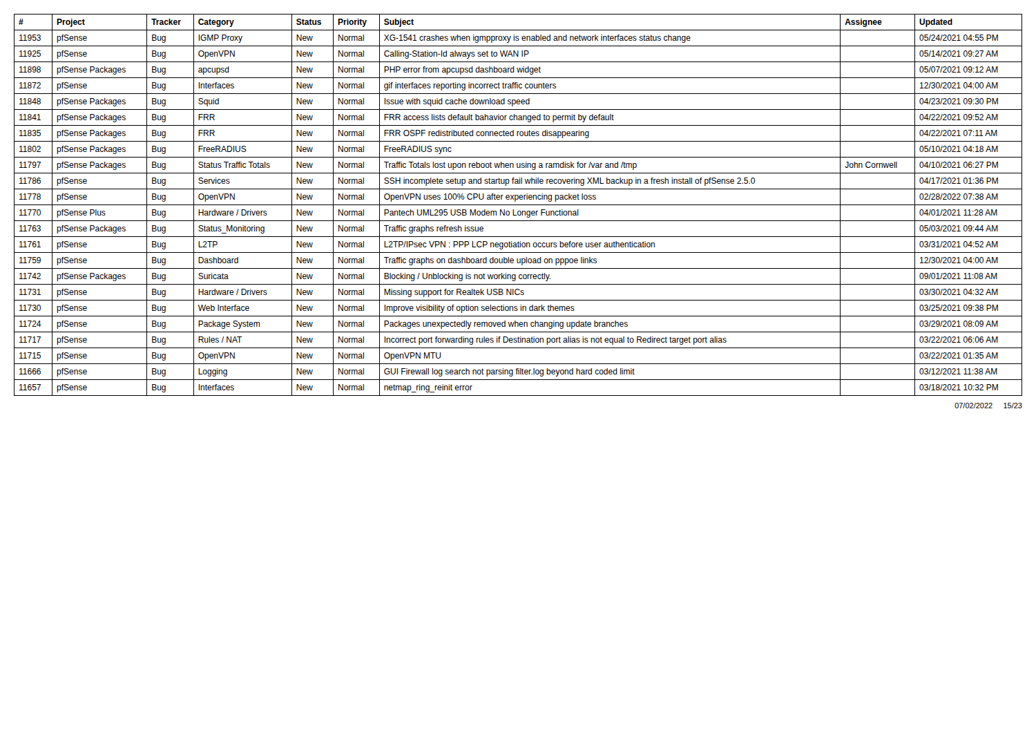| # | Project | Tracker | Category | Status | Priority | Subject | Assignee | Updated |
| --- | --- | --- | --- | --- | --- | --- | --- | --- |
| 11953 | pfSense | Bug | IGMP Proxy | New | Normal | XG-1541 crashes when igmpproxy is enabled and network interfaces status change | | 05/24/2021 04:55 PM |
| 11925 | pfSense | Bug | OpenVPN | New | Normal | Calling-Station-Id always set to WAN IP | | 05/14/2021 09:27 AM |
| 11898 | pfSense Packages | Bug | apcupsd | New | Normal | PHP error from apcupsd dashboard widget | | 05/07/2021 09:12 AM |
| 11872 | pfSense | Bug | Interfaces | New | Normal | gif interfaces reporting incorrect traffic counters | | 12/30/2021 04:00 AM |
| 11848 | pfSense Packages | Bug | Squid | New | Normal | Issue with squid cache download speed | | 04/23/2021 09:30 PM |
| 11841 | pfSense Packages | Bug | FRR | New | Normal | FRR access lists default bahavior changed to permit by default | | 04/22/2021 09:52 AM |
| 11835 | pfSense Packages | Bug | FRR | New | Normal | FRR OSPF redistributed connected routes disappearing | | 04/22/2021 07:11 AM |
| 11802 | pfSense Packages | Bug | FreeRADIUS | New | Normal | FreeRADIUS sync | | 05/10/2021 04:18 AM |
| 11797 | pfSense Packages | Bug | Status Traffic Totals | New | Normal | Traffic Totals lost upon reboot when using a ramdisk for /var and /tmp | John Cornwell | 04/10/2021 06:27 PM |
| 11786 | pfSense | Bug | Services | New | Normal | SSH incomplete setup and startup fail while recovering XML backup in a fresh install of pfSense 2.5.0 | | 04/17/2021 01:36 PM |
| 11778 | pfSense | Bug | OpenVPN | New | Normal | OpenVPN uses 100% CPU after experiencing packet loss | | 02/28/2022 07:38 AM |
| 11770 | pfSense Plus | Bug | Hardware / Drivers | New | Normal | Pantech UML295 USB Modem No Longer Functional | | 04/01/2021 11:28 AM |
| 11763 | pfSense Packages | Bug | Status_Monitoring | New | Normal | Traffic graphs refresh issue | | 05/03/2021 09:44 AM |
| 11761 | pfSense | Bug | L2TP | New | Normal | L2TP/IPsec VPN : PPP LCP negotiation occurs before user authentication | | 03/31/2021 04:52 AM |
| 11759 | pfSense | Bug | Dashboard | New | Normal | Traffic graphs on dashboard double upload on pppoe links | | 12/30/2021 04:00 AM |
| 11742 | pfSense Packages | Bug | Suricata | New | Normal | Blocking / Unblocking is not working correctly. | | 09/01/2021 11:08 AM |
| 11731 | pfSense | Bug | Hardware / Drivers | New | Normal | Missing support for Realtek USB NICs | | 03/30/2021 04:32 AM |
| 11730 | pfSense | Bug | Web Interface | New | Normal | Improve visibility of option selections in dark themes | | 03/25/2021 09:38 PM |
| 11724 | pfSense | Bug | Package System | New | Normal | Packages unexpectedly removed when changing update branches | | 03/29/2021 08:09 AM |
| 11717 | pfSense | Bug | Rules / NAT | New | Normal | Incorrect port forwarding rules if Destination port alias is not equal to Redirect target port alias | | 03/22/2021 06:06 AM |
| 11715 | pfSense | Bug | OpenVPN | New | Normal | OpenVPN MTU | | 03/22/2021 01:35 AM |
| 11666 | pfSense | Bug | Logging | New | Normal | GUI Firewall log search not parsing filter.log beyond hard coded limit | | 03/12/2021 11:38 AM |
| 11657 | pfSense | Bug | Interfaces | New | Normal | netmap_ring_reinit error | | 03/18/2021 10:32 PM |
07/02/2022 15/23